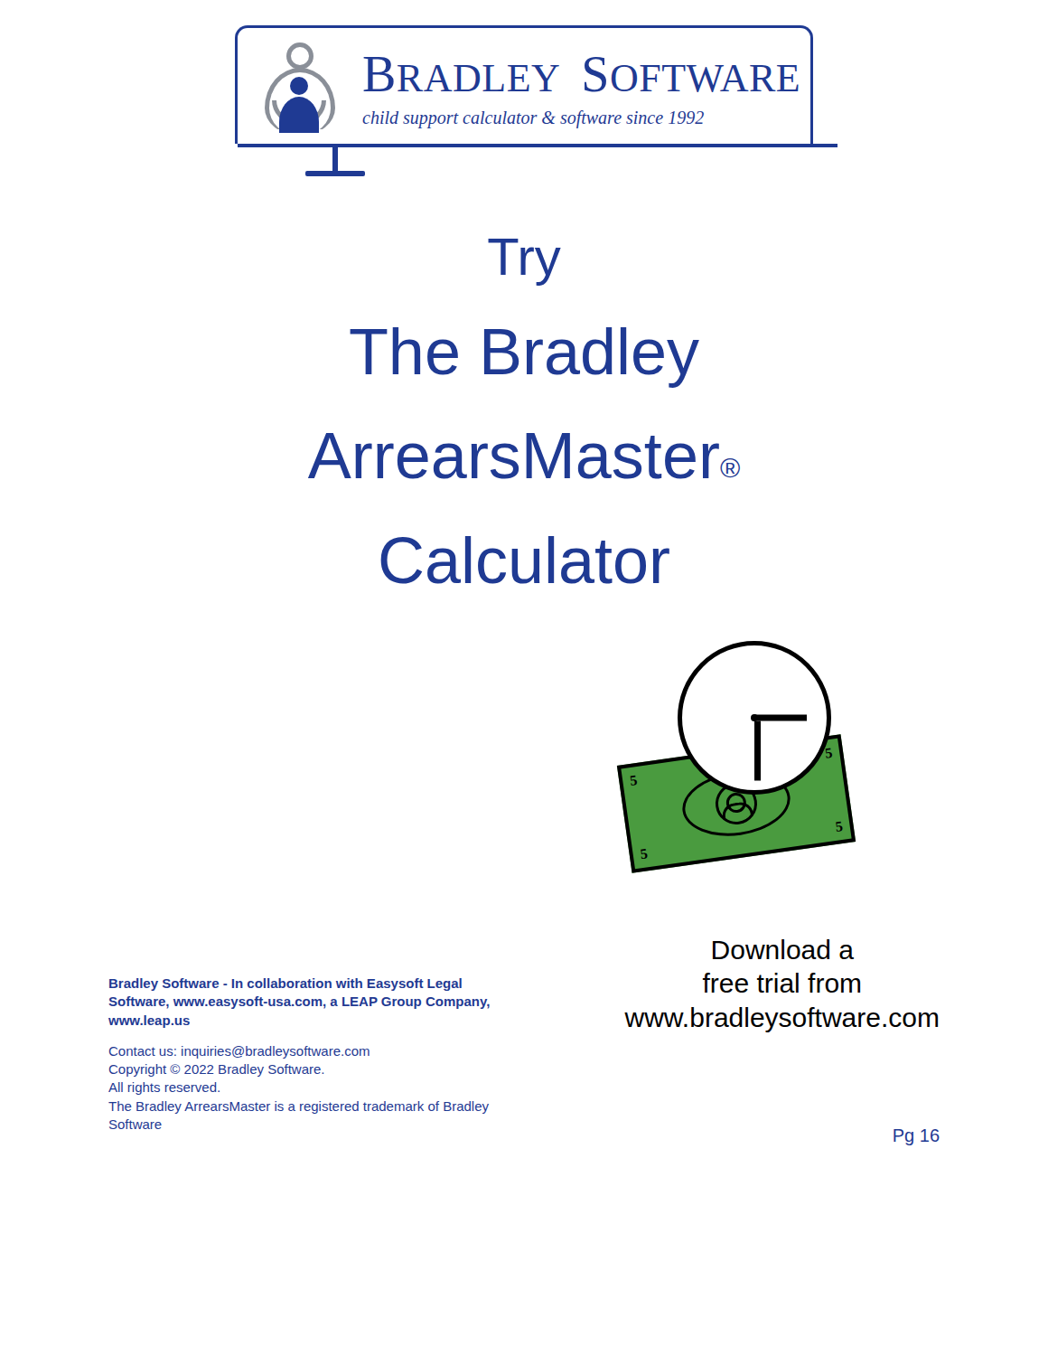BRADLEY SOFTWARE
child support calculator & software since 1992
Try The Bradley ArrearsMaster® Calculator
5 5 5 5
Download a
free trial from
www.bradleysoftware.com
Bradley Software - In collaboration with Easysoft Legal Software, www.easysoft-usa.com, a LEAP Group Company, www.leap.us
Contact us: inquiries@bradleysoftware.com
Copyright © 2022 Bradley Software.
All rights reserved.
The Bradley ArrearsMaster is a registered trademark of Bradley Software
Pg 16